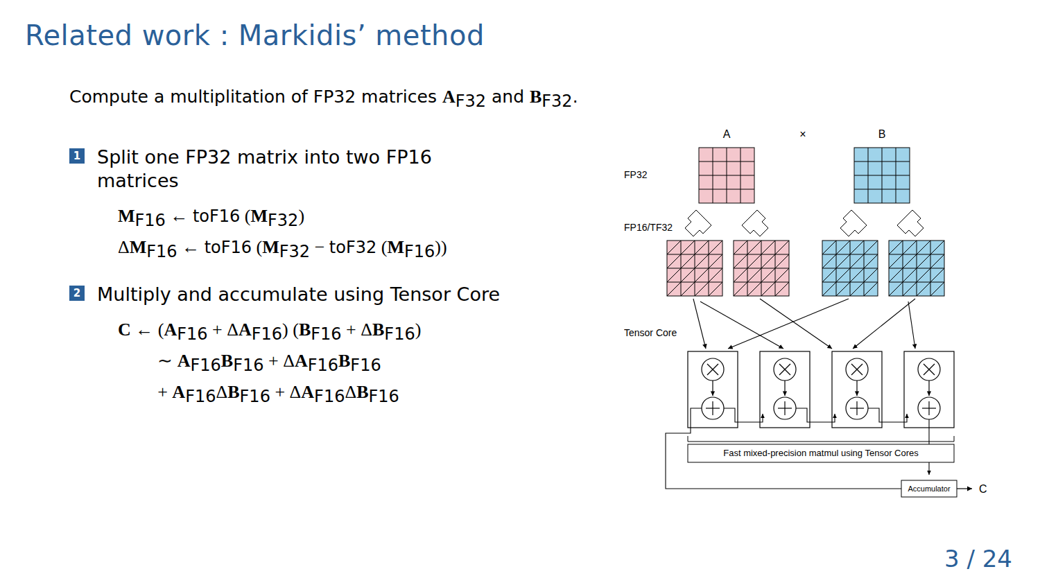Related work : Markidis’ method
Compute a multiplitation of FP32 matrices AF32 and BF32.
1
Split one FP32 matrix into two FP16
matrices
MF16 ← toF16 (MF32)
ΔMF16 ← toF16 (MF32 − toF32 (MF16))
2
Multiply and accumulate using Tensor Core
C ← (AF16 + ΔAF16) (BF16 + ΔBF16)
∼ AF16BF16 + ΔAF16BF16
+ AF16ΔBF16 + ΔAF16ΔBF16
A × B FP32 FP16/TF32 Tensor Core Fast mixed-precision matmul using Tensor Cores Accumulator C
3 / 24